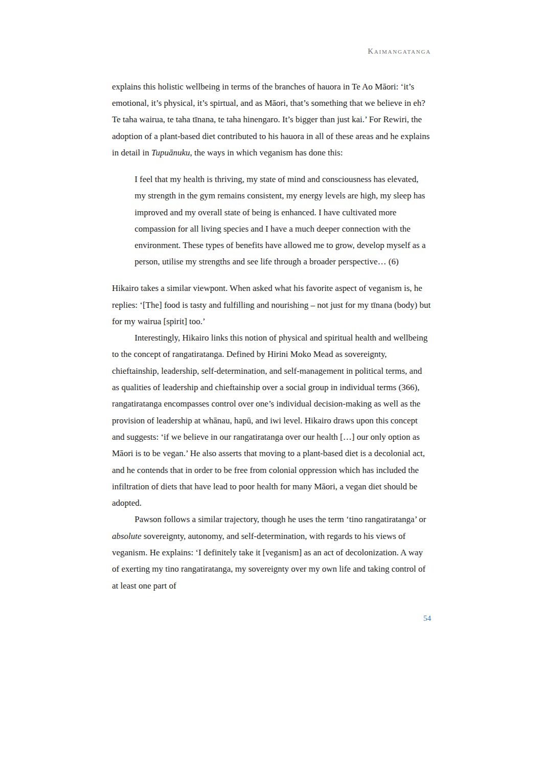Kaimangatanga
explains this holistic wellbeing in terms of the branches of hauora in Te Ao Māori: ‘it’s emotional, it’s physical, it’s spirtual, and as Māori, that’s something that we believe in eh? Te taha wairua, te taha tīnana, te taha hinengaro. It’s bigger than just kai.’ For Rewiri, the adoption of a plant-based diet contributed to his hauora in all of these areas and he explains in detail in Tupuānuku, the ways in which veganism has done this:
I feel that my health is thriving, my state of mind and consciousness has elevated, my strength in the gym remains consistent, my energy levels are high, my sleep has improved and my overall state of being is enhanced. I have cultivated more compassion for all living species and I have a much deeper connection with the environment. These types of benefits have allowed me to grow, develop myself as a person, utilise my strengths and see life through a broader perspective… (6)
Hikairo takes a similar viewpont. When asked what his favorite aspect of veganism is, he replies: ‘[The] food is tasty and fulfilling and nourishing – not just for my tīnana (body) but for my wairua [spirit] too.’
Interestingly, Hikairo links this notion of physical and spiritual health and wellbeing to the concept of rangatiratanga. Defined by Hirini Moko Mead as sovereignty, chieftainship, leadership, self-determination, and self-management in political terms, and as qualities of leadership and chieftainship over a social group in individual terms (366), rangatiratanga encompasses control over one’s individual decision-making as well as the provision of leadership at whānau, hapū, and iwi level. Hikairo draws upon this concept and suggests: ‘if we believe in our rangatiratanga over our health […] our only option as Māori is to be vegan.’ He also asserts that moving to a plant-based diet is a decolonial act, and he contends that in order to be free from colonial oppression which has included the infiltration of diets that have lead to poor health for many Māori, a vegan diet should be adopted.
Pawson follows a similar trajectory, though he uses the term ‘tino rangatiratanga’ or absolute sovereignty, autonomy, and self-determination, with regards to his views of veganism. He explains: ‘I definitely take it [veganism] as an act of decolonization. A way of exerting my tino rangatiratanga, my sovereignty over my own life and taking control of at least one part of
54